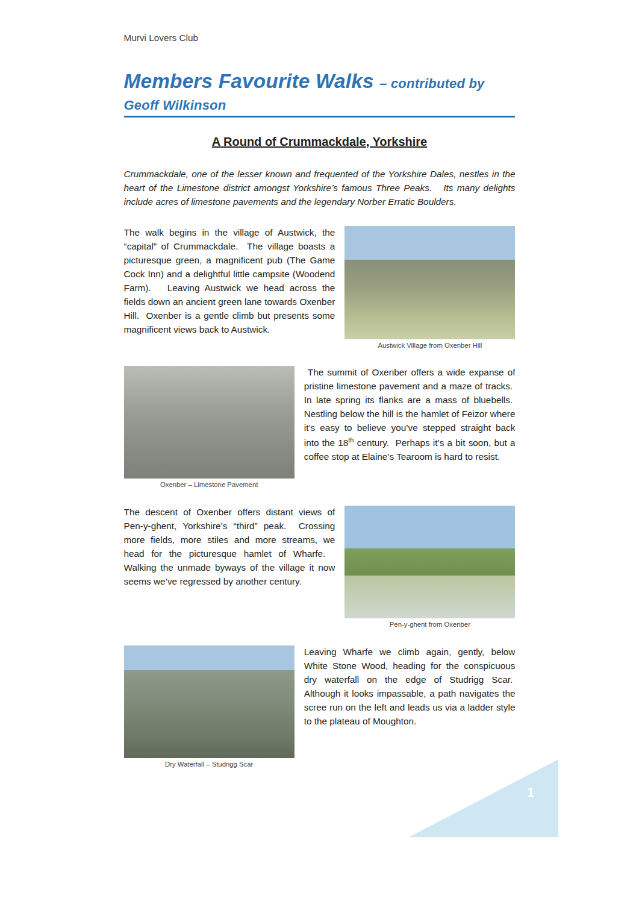Murvi Lovers Club
Members Favourite Walks – contributed by Geoff Wilkinson
A Round of Crummackdale, Yorkshire
Crummackdale, one of the lesser known and frequented of the Yorkshire Dales, nestles in the heart of the Limestone district amongst Yorkshire’s famous Three Peaks. Its many delights include acres of limestone pavements and the legendary Norber Erratic Boulders.
Austwick Village from Oxenber Hill
The walk begins in the village of Austwick, the “capital” of Crummackdale. The village boasts a picturesque green, a magnificent pub (The Game Cock Inn) and a delightful little campsite (Woodend Farm). Leaving Austwick we head across the fields down an ancient green lane towards Oxenber Hill. Oxenber is a gentle climb but presents some magnificent views back to Austwick.
Oxenber – Limestone Pavement
The summit of Oxenber offers a wide expanse of pristine limestone pavement and a maze of tracks. In late spring its flanks are a mass of bluebells. Nestling below the hill is the hamlet of Feizor where it’s easy to believe you’ve stepped straight back into the 18th century. Perhaps it’s a bit soon, but a coffee stop at Elaine’s Tearoom is hard to resist.
Pen-y-ghent from Oxenber
The descent of Oxenber offers distant views of Pen-y-ghent, Yorkshire’s “third” peak. Crossing more fields, more stiles and more streams, we head for the picturesque hamlet of Wharfe. Walking the unmade byways of the village it now seems we’ve regressed by another century.
Dry Waterfall – Studrigg Scar
Leaving Wharfe we climb again, gently, below White Stone Wood, heading for the conspicuous dry waterfall on the edge of Studrigg Scar. Although it looks impassable, a path navigates the scree run on the left and leads us via a ladder style to the plateau of Moughton.
1